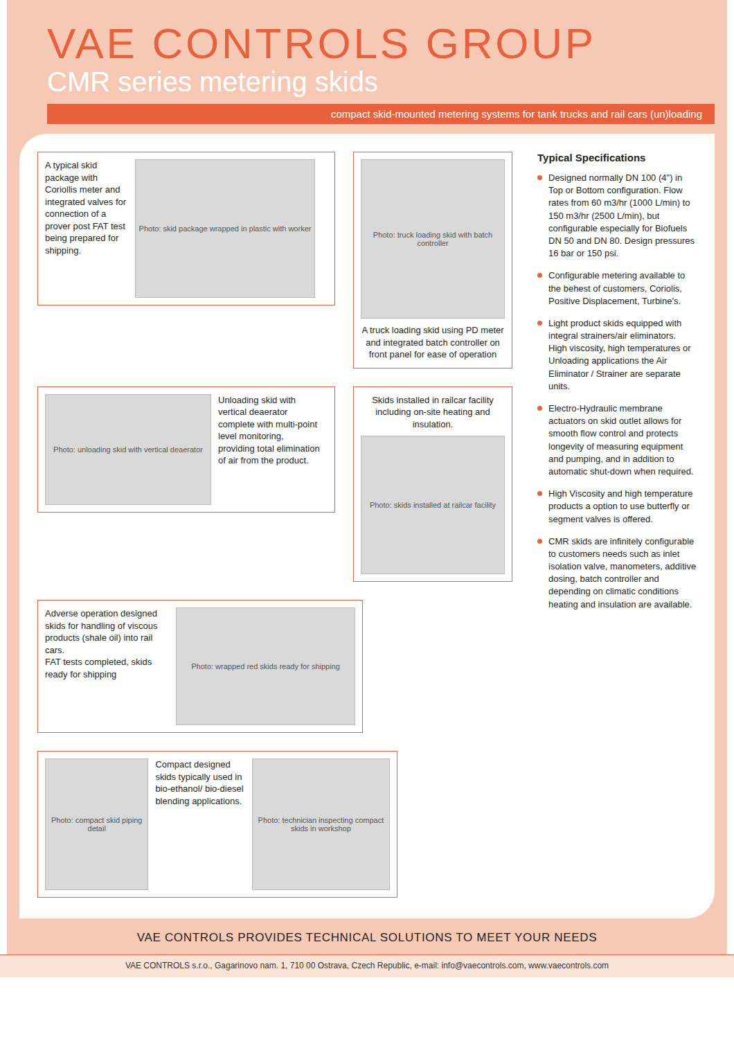VAE CONTROLS GROUP
CMR series metering skids
compact skid-mounted metering systems for tank trucks and rail cars (un)loading
A typical skid package with Coriollis meter and integrated valves for connection of a prover post FAT test being prepared for shipping.
Photo: skid package wrapped in plastic with worker
Photo: truck loading skid with batch controller
A truck loading skid using PD meter and integrated batch controller on front panel for ease of operation
Photo: unloading skid with vertical deaerator
Unloading skid with vertical deaerator complete with multi-point level monitoring, providing total elimination of air from the product.
Skids installed in railcar facility including on-site heating and insulation.
Photo: skids installed at railcar facility
Adverse operation designed skids for handling of viscous products (shale oil) into rail cars.
FAT tests completed, skids ready for shipping
Photo: wrapped red skids ready for shipping
Photo: compact skid piping detail
Compact designed skids typically used in bio-ethanol/ bio-diesel blending applications.
Photo: technician inspecting compact skids in workshop
Typical Specifications
Designed normally DN 100 (4") in Top or Bottom configuration. Flow rates from 60 m3/hr (1000 L/min) to 150 m3/hr (2500 L/min), but configurable especially for Biofuels DN 50 and DN 80. Design pressures 16 bar or 150 psi.
Configurable metering available to the behest of customers, Coriolis, Positive Displacement, Turbine's.
Light product skids equipped with integral strainers/air eliminators. High viscosity, high temperatures or Unloading applications the Air Eliminator / Strainer are separate units.
Electro-Hydraulic membrane actuators on skid outlet allows for smooth flow control and protects longevity of measuring equipment and pumping, and in addition to automatic shut-down when required.
High Viscosity and high temperature products a option to use butterfly or segment valves is offered.
CMR skids are infinitely configurable to customers needs such as inlet isolation valve, manometers, additive dosing, batch controller and depending on climatic conditions heating and insulation are available.
VAE CONTROLS PROVIDES TECHNICAL SOLUTIONS TO MEET YOUR NEEDS
VAE CONTROLS s.r.o., Gagarinovo nam. 1, 710 00 Ostrava, Czech Republic, e-mail: info@vaecontrols.com, www.vaecontrols.com